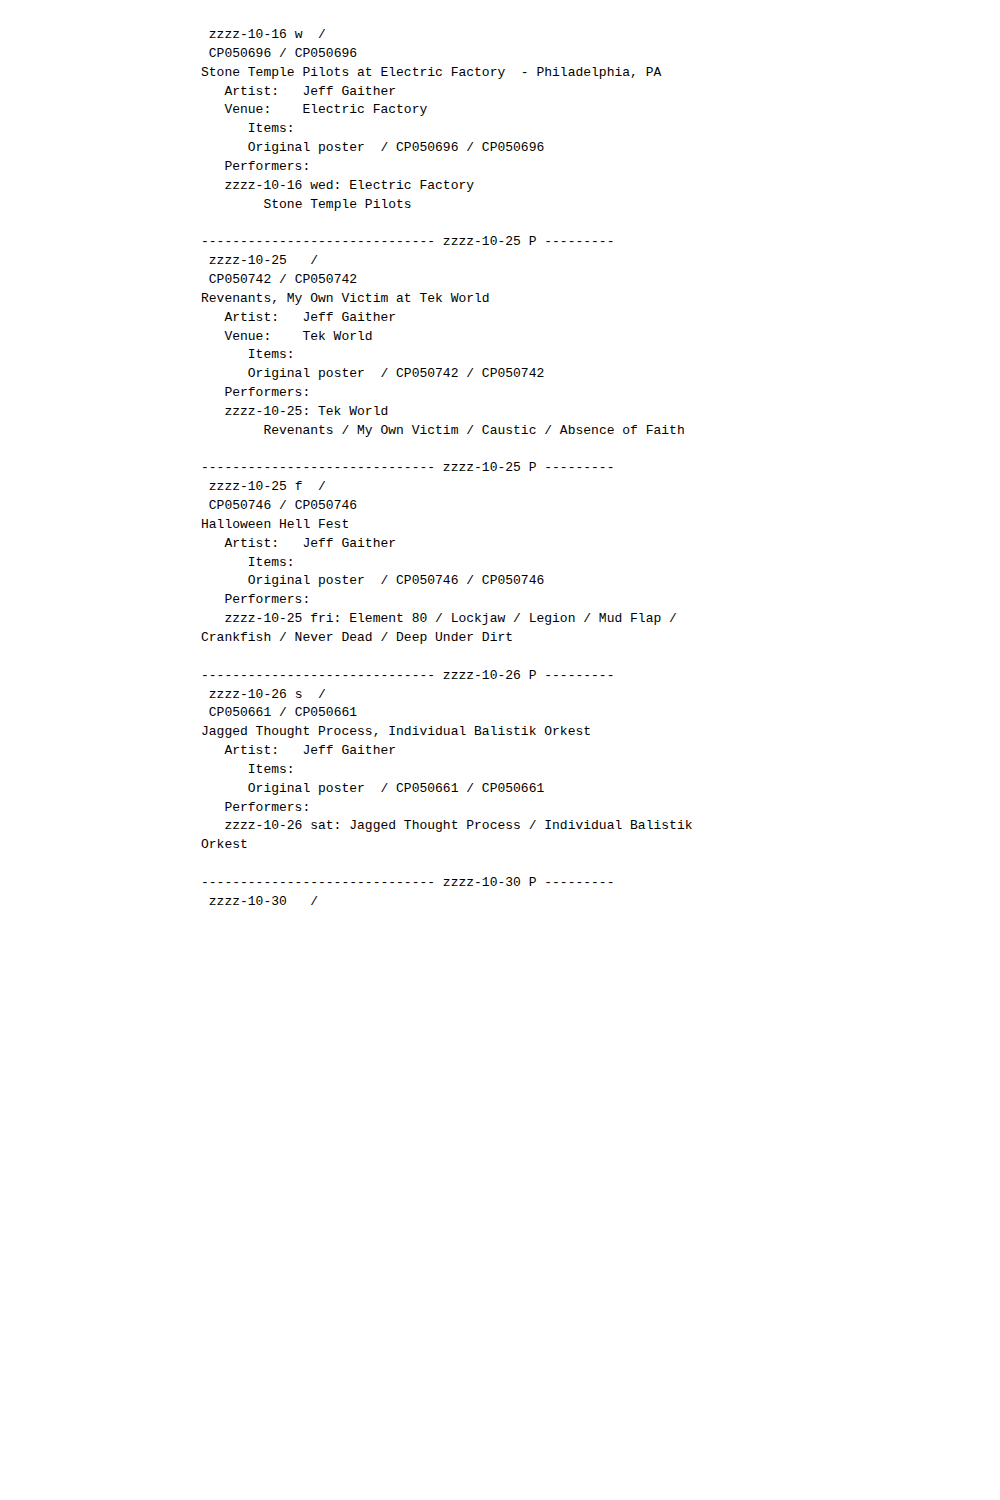zzzz-10-16 w  / 
 CP050696 / CP050696
Stone Temple Pilots at Electric Factory  - Philadelphia, PA
   Artist:   Jeff Gaither
   Venue:    Electric Factory
      Items:
      Original poster  / CP050696 / CP050696
   Performers:
   zzzz-10-16 wed: Electric Factory
        Stone Temple Pilots

------------------------------ zzzz-10-25 P ---------
 zzzz-10-25   / 
 CP050742 / CP050742
Revenants, My Own Victim at Tek World
   Artist:   Jeff Gaither
   Venue:    Tek World
      Items:
      Original poster  / CP050742 / CP050742
   Performers:
   zzzz-10-25: Tek World
        Revenants / My Own Victim / Caustic / Absence of Faith

------------------------------ zzzz-10-25 P ---------
 zzzz-10-25 f  / 
 CP050746 / CP050746
Halloween Hell Fest
   Artist:   Jeff Gaither
      Items:
      Original poster  / CP050746 / CP050746
   Performers:
   zzzz-10-25 fri: Element 80 / Lockjaw / Legion / Mud Flap / 
Crankfish / Never Dead / Deep Under Dirt

------------------------------ zzzz-10-26 P ---------
 zzzz-10-26 s  / 
 CP050661 / CP050661
Jagged Thought Process, Individual Balistik Orkest
   Artist:   Jeff Gaither
      Items:
      Original poster  / CP050661 / CP050661
   Performers:
   zzzz-10-26 sat: Jagged Thought Process / Individual Balistik 
Orkest

------------------------------ zzzz-10-30 P ---------
 zzzz-10-30   /